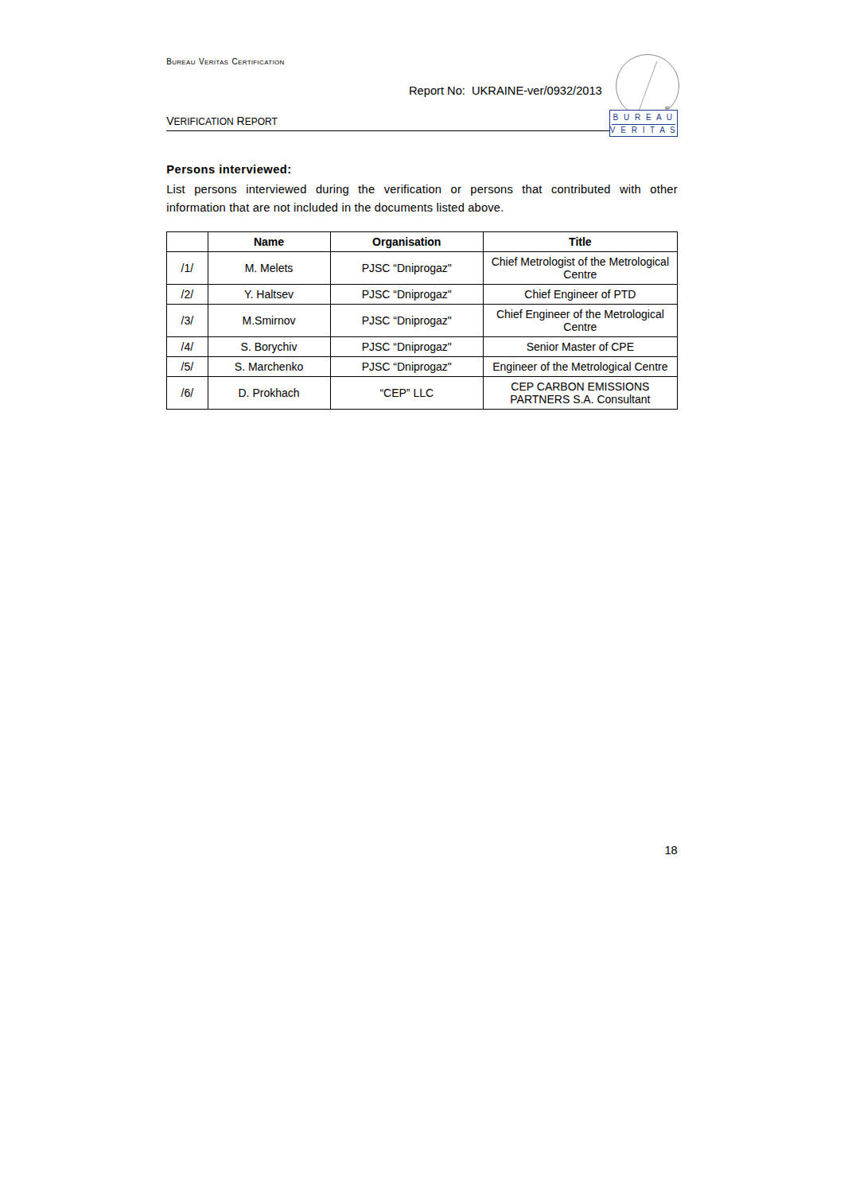BUREAU VERITAS CERTIFICATION
1828
BV
Report No: UKRAINE-ver/0932/2013
VERIFICATION REPORT
B U R E A U
V E R I T A S
Persons interviewed:
List persons interviewed during the verification or persons that contributed with other information that are not included in the documents listed above.
| | Name | Organisation | Title |
| --- | --- | --- | --- |
| /1/ | M. Melets | PJSC “Dniprogaz" | Chief Metrologist of the Metrological Centre |
| /2/ | Y. Haltsev | PJSC “Dniprogaz" | Chief Engineer of PTD |
| /3/ | M.Smirnov | PJSC “Dniprogaz" | Chief Engineer of the Metrological Centre |
| /4/ | S. Borychiv | PJSC “Dniprogaz" | Senior Master of CPE |
| /5/ | S. Marchenko | PJSC “Dniprogaz" | Engineer of the Metrological Centre |
| /6/ | D. Prokhach | “CEP” LLC | CEP CARBON EMISSIONS PARTNERS S.A. Consultant |
18